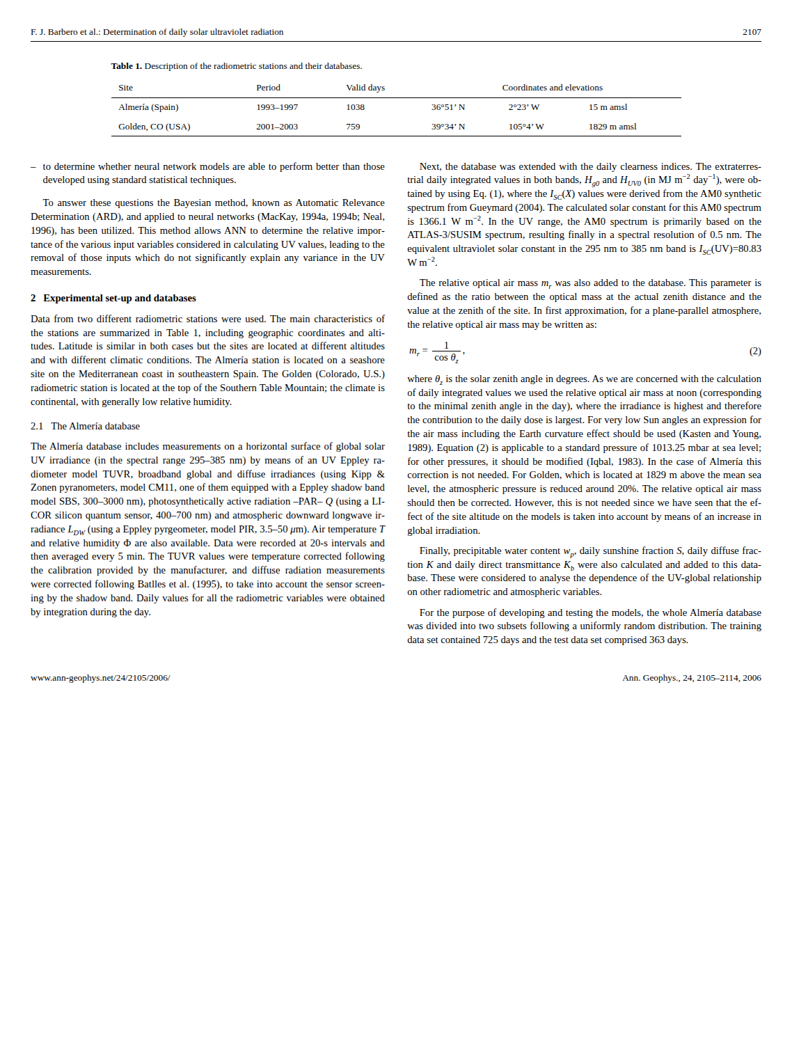F. J. Barbero et al.: Determination of daily solar ultraviolet radiation 2107
Table 1. Description of the radiometric stations and their databases.
| Site | Period | Valid days | Coordinates and elevations |
| --- | --- | --- | --- |
| Almería (Spain) | 1993–1997 | 1038 | 36°51’ N | 2°23’ W | 15 m amsl |
| Golden, CO (USA) | 2001–2003 | 759 | 39°34’ N | 105°4’ W | 1829 m amsl |
to determine whether neural network models are able to perform better than those developed using standard statistical techniques.
To answer these questions the Bayesian method, known as Automatic Relevance Determination (ARD), and applied to neural networks (MacKay, 1994a, 1994b; Neal, 1996), has been utilized. This method allows ANN to determine the relative importance of the various input variables considered in calculating UV values, leading to the removal of those inputs which do not significantly explain any variance in the UV measurements.
2 Experimental set-up and databases
Data from two different radiometric stations were used. The main characteristics of the stations are summarized in Table 1, including geographic coordinates and altitudes. Latitude is similar in both cases but the sites are located at different altitudes and with different climatic conditions. The Almería station is located on a seashore site on the Mediterranean coast in southeastern Spain. The Golden (Colorado, U.S.) radiometric station is located at the top of the Southern Table Mountain; the climate is continental, with generally low relative humidity.
2.1 The Almería database
The Almería database includes measurements on a horizontal surface of global solar UV irradiance (in the spectral range 295–385 nm) by means of an UV Eppley radiometer model TUVR, broadband global and diffuse irradiances (using Kipp & Zonen pyranometers, model CM11, one of them equipped with a Eppley shadow band model SBS, 300–3000 nm), photosynthetically active radiation –PAR– Q (using a LI-COR silicon quantum sensor, 400–700 nm) and atmospheric downward longwave irradiance LDW (using a Eppley pyrgeometer, model PIR, 3.5–50 μm). Air temperature T and relative humidity Φ are also available. Data were recorded at 20-s intervals and then averaged every 5 min. The TUVR values were temperature corrected following the calibration provided by the manufacturer, and diffuse radiation measurements were corrected following Batlles et al. (1995), to take into account the sensor screening by the shadow band. Daily values for all the radiometric variables were obtained by integration during the day.
Next, the database was extended with the daily clearness indices. The extraterrestrial daily integrated values in both bands, Hg0 and HUV0 (in MJ m−2 day−1), were obtained by using Eq. (1), where the ISC(X) values were derived from the AM0 synthetic spectrum from Gueymard (2004). The calculated solar constant for this AM0 spectrum is 1366.1 W m−2. In the UV range, the AM0 spectrum is primarily based on the ATLAS-3/SUSIM spectrum, resulting finally in a spectral resolution of 0.5 nm. The equivalent ultraviolet solar constant in the 295 nm to 385 nm band is ISC(UV)=80.83 W m−2.
The relative optical air mass mr was also added to the database. This parameter is defined as the ratio between the optical mass at the actual zenith distance and the value at the zenith of the site. In first approximation, for a plane-parallel atmosphere, the relative optical air mass may be written as:
mr = 1 cos θz, (2)
where θz is the solar zenith angle in degrees. As we are concerned with the calculation of daily integrated values we used the relative optical air mass at noon (corresponding to the minimal zenith angle in the day), where the irradiance is highest and therefore the contribution to the daily dose is largest. For very low Sun angles an expression for the air mass including the Earth curvature effect should be used (Kasten and Young, 1989). Equation (2) is applicable to a standard pressure of 1013.25 mbar at sea level; for other pressures, it should be modified (Iqbal, 1983). In the case of Almería this correction is not needed. For Golden, which is located at 1829 m above the mean sea level, the atmospheric pressure is reduced around 20%. The relative optical air mass should then be corrected. However, this is not needed since we have seen that the effect of the site altitude on the models is taken into account by means of an increase in global irradiation.
Finally, precipitable water content wp, daily sunshine fraction S, daily diffuse fraction K and daily direct transmittance Kb were also calculated and added to this database. These were considered to analyse the dependence of the UV-global relationship on other radiometric and atmospheric variables.
For the purpose of developing and testing the models, the whole Almería database was divided into two subsets following a uniformly random distribution. The training data set contained 725 days and the test data set comprised 363 days.
www.ann-geophys.net/24/2105/2006/ Ann. Geophys., 24, 2105–2114, 2006